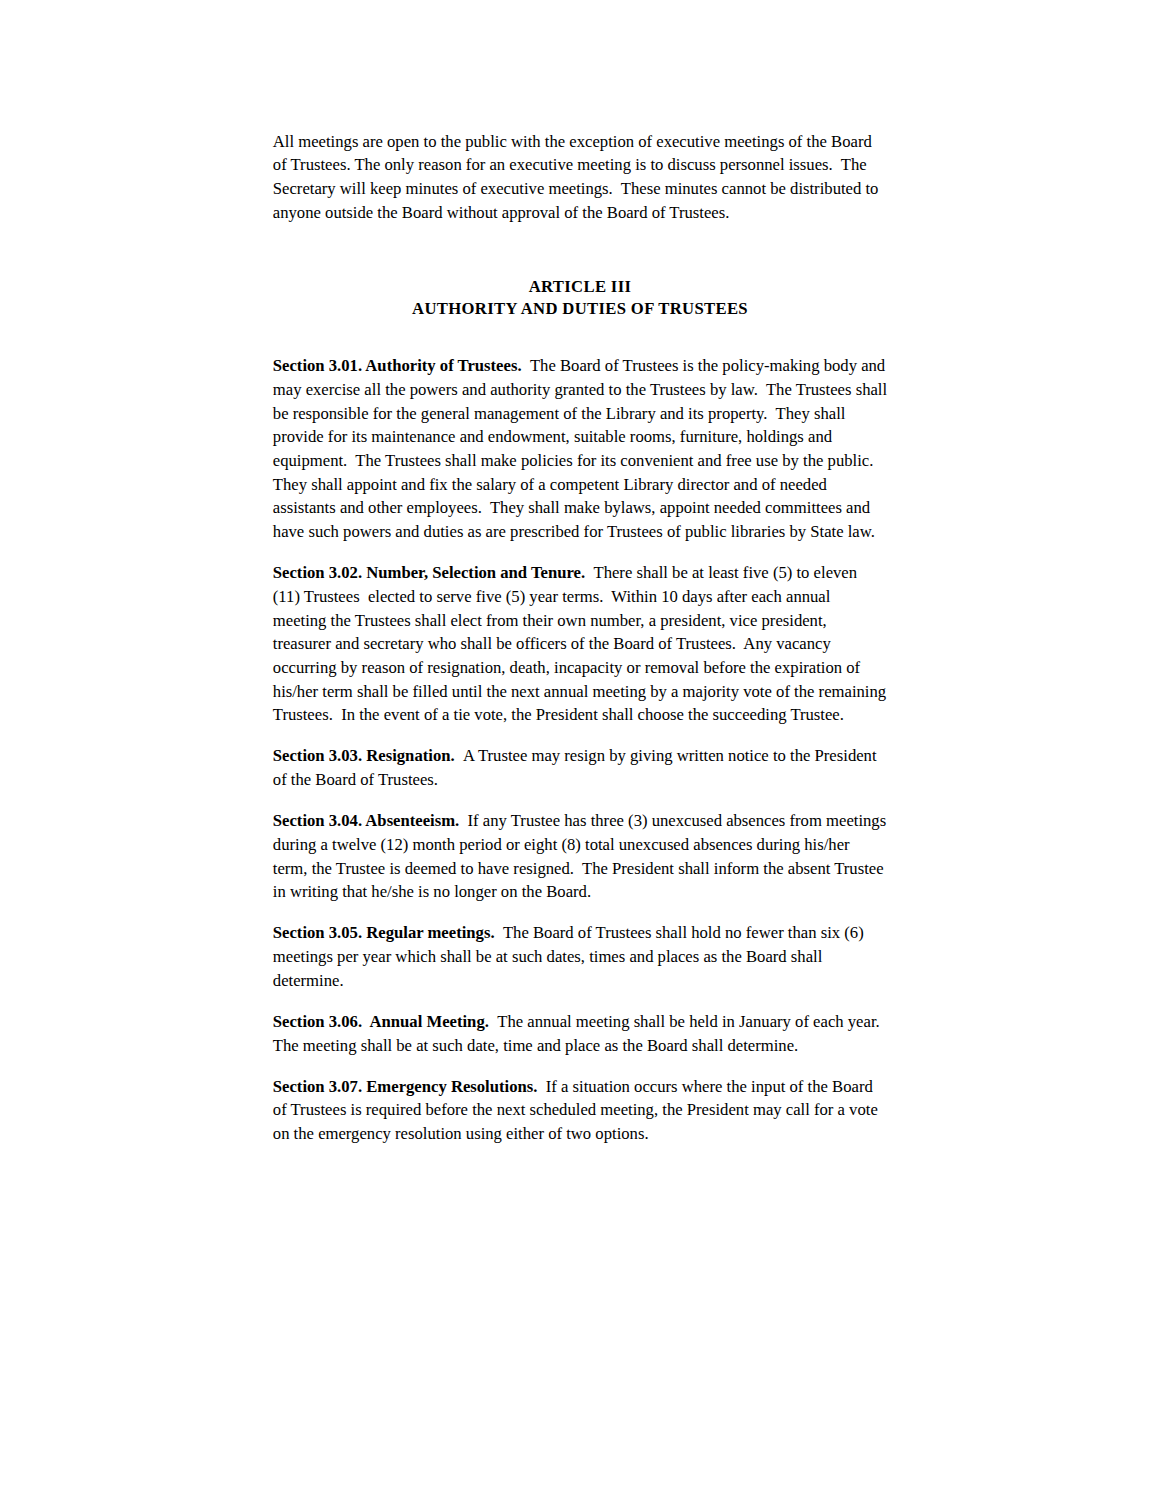All meetings are open to the public with the exception of executive meetings of the Board of Trustees. The only reason for an executive meeting is to discuss personnel issues. The Secretary will keep minutes of executive meetings. These minutes cannot be distributed to anyone outside the Board without approval of the Board of Trustees.
ARTICLE IIIAUTHORITY AND DUTIES OF TRUSTEES
Section 3.01. Authority of Trustees. The Board of Trustees is the policy-making body and may exercise all the powers and authority granted to the Trustees by law. The Trustees shall be responsible for the general management of the Library and its property. They shall provide for its maintenance and endowment, suitable rooms, furniture, holdings and equipment. The Trustees shall make policies for its convenient and free use by the public. They shall appoint and fix the salary of a competent Library director and of needed assistants and other employees. They shall make bylaws, appoint needed committees and have such powers and duties as are prescribed for Trustees of public libraries by State law.
Section 3.02. Number, Selection and Tenure. There shall be at least five (5) to eleven (11) Trustees elected to serve five (5) year terms. Within 10 days after each annual meeting the Trustees shall elect from their own number, a president, vice president, treasurer and secretary who shall be officers of the Board of Trustees. Any vacancy occurring by reason of resignation, death, incapacity or removal before the expiration of his/her term shall be filled until the next annual meeting by a majority vote of the remaining Trustees. In the event of a tie vote, the President shall choose the succeeding Trustee.
Section 3.03. Resignation. A Trustee may resign by giving written notice to the President of the Board of Trustees.
Section 3.04. Absenteeism. If any Trustee has three (3) unexcused absences from meetings during a twelve (12) month period or eight (8) total unexcused absences during his/her term, the Trustee is deemed to have resigned. The President shall inform the absent Trustee in writing that he/she is no longer on the Board.
Section 3.05. Regular meetings. The Board of Trustees shall hold no fewer than six (6) meetings per year which shall be at such dates, times and places as the Board shall determine.
Section 3.06. Annual Meeting. The annual meeting shall be held in January of each year. The meeting shall be at such date, time and place as the Board shall determine.
Section 3.07. Emergency Resolutions. If a situation occurs where the input of the Board of Trustees is required before the next scheduled meeting, the President may call for a vote on the emergency resolution using either of two options.